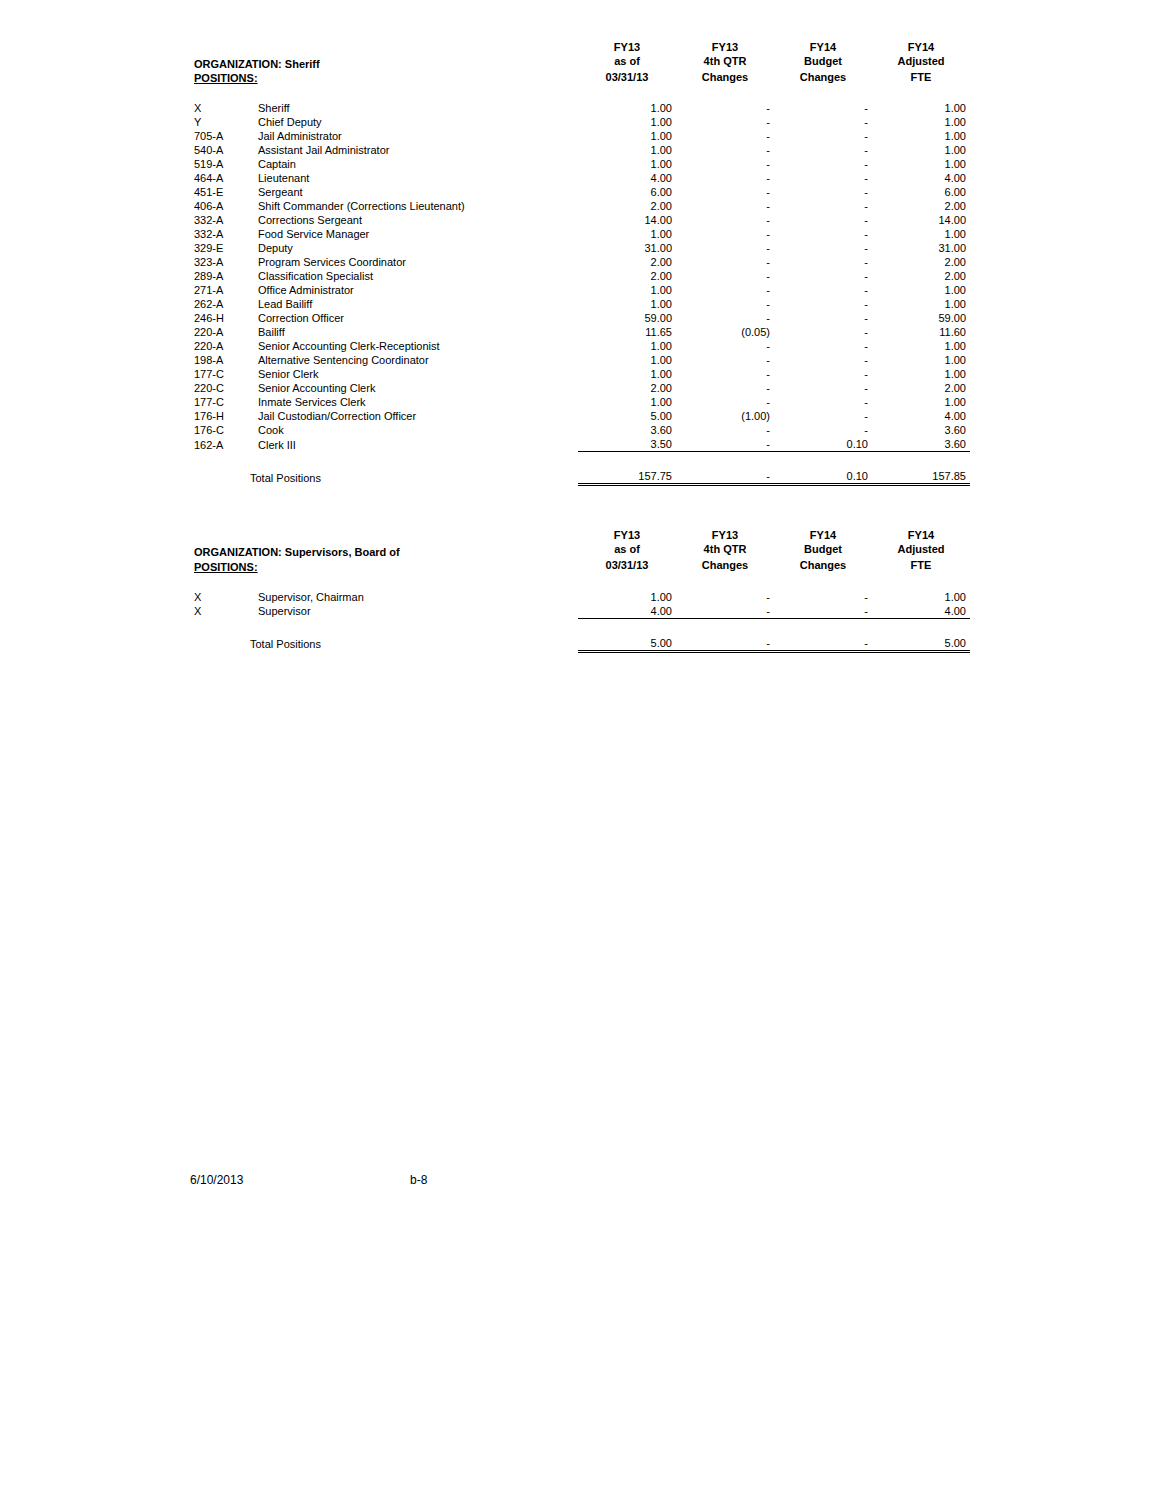| ORGANIZATION: Sheriff | FY13 as of | FY13 4th QTR | FY14 Budget | FY14 Adjusted |
| POSITIONS: | 03/31/13 | Changes | Changes | FTE |
| X | Sheriff | 1.00 | - | - | 1.00 |
| Y | Chief Deputy | 1.00 | - | - | 1.00 |
| 705-A | Jail Administrator | 1.00 | - | - | 1.00 |
| 540-A | Assistant Jail Administrator | 1.00 | - | - | 1.00 |
| 519-A | Captain | 1.00 | - | - | 1.00 |
| 464-A | Lieutenant | 4.00 | - | - | 4.00 |
| 451-E | Sergeant | 6.00 | - | - | 6.00 |
| 406-A | Shift Commander (Corrections Lieutenant) | 2.00 | - | - | 2.00 |
| 332-A | Corrections Sergeant | 14.00 | - | - | 14.00 |
| 332-A | Food Service Manager | 1.00 | - | - | 1.00 |
| 329-E | Deputy | 31.00 | - | - | 31.00 |
| 323-A | Program Services Coordinator | 2.00 | - | - | 2.00 |
| 289-A | Classification Specialist | 2.00 | - | - | 2.00 |
| 271-A | Office Administrator | 1.00 | - | - | 1.00 |
| 262-A | Lead Bailiff | 1.00 | - | - | 1.00 |
| 246-H | Correction Officer | 59.00 | - | - | 59.00 |
| 220-A | Bailiff | 11.65 | (0.05) | - | 11.60 |
| 220-A | Senior Accounting Clerk-Receptionist | 1.00 | - | - | 1.00 |
| 198-A | Alternative Sentencing Coordinator | 1.00 | - | - | 1.00 |
| 177-C | Senior Clerk | 1.00 | - | - | 1.00 |
| 220-C | Senior Accounting Clerk | 2.00 | - | - | 2.00 |
| 177-C | Inmate Services Clerk | 1.00 | - | - | 1.00 |
| 176-H | Jail Custodian/Correction Officer | 5.00 | (1.00) | - | 4.00 |
| 176-C | Cook | 3.60 | - | - | 3.60 |
| 162-A | Clerk III | 3.50 | - | 0.10 | 3.60 |
| Total Positions | 157.75 | - | 0.10 | 157.85 |
| ORGANIZATION: Supervisors, Board of | FY13 as of | FY13 4th QTR | FY14 Budget | FY14 Adjusted |
| POSITIONS: | 03/31/13 | Changes | Changes | FTE |
| X | Supervisor, Chairman | 1.00 | - | - | 1.00 |
| X | Supervisor | 4.00 | - | - | 4.00 |
| Total Positions | 5.00 | - | - | 5.00 |
6/10/2013
b-8